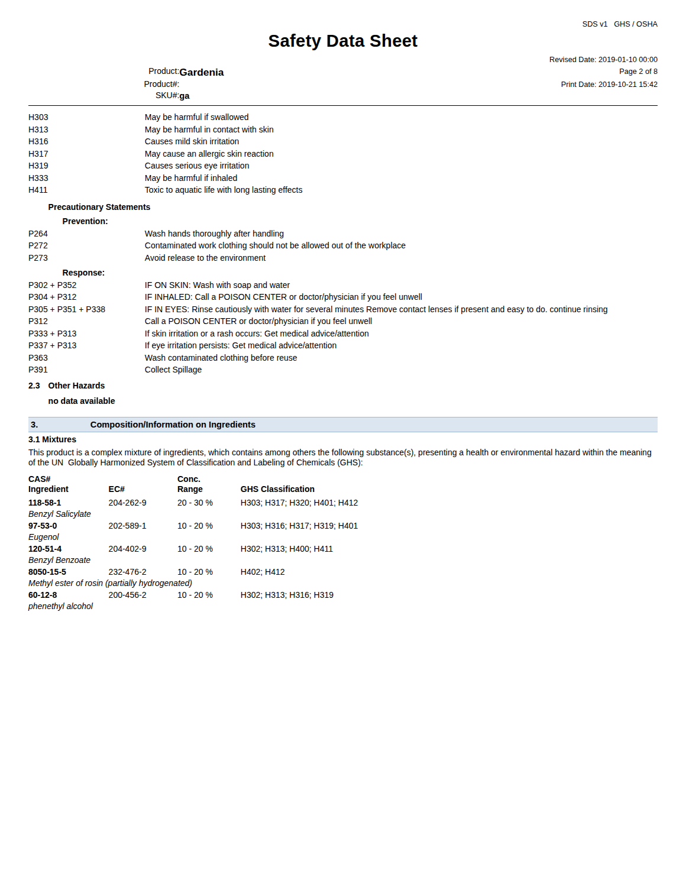SDS v1 GHS / OSHA
Safety Data Sheet
Revised Date: 2019-01-10 00:00
| Product: | Gardenia | Page 2 of 8 |
| Product#: | | Print Date: 2019-10-21 15:42 |
| SKU#: | ga | |
| H303 | May be harmful if swallowed |
| H313 | May be harmful in contact with skin |
| H316 | Causes mild skin irritation |
| H317 | May cause an allergic skin reaction |
| H319 | Causes serious eye irritation |
| H333 | May be harmful if inhaled |
| H411 | Toxic to aquatic life with long lasting effects |
Precautionary Statements
Prevention:
| P264 | Wash hands thoroughly after handling |
| P272 | Contaminated work clothing should not be allowed out of the workplace |
| P273 | Avoid release to the environment |
Response:
| P302 + P352 | IF ON SKIN: Wash with soap and water |
| P304 + P312 | IF INHALED: Call a POISON CENTER or doctor/physician if you feel unwell |
| P305 + P351 + P338 | IF IN EYES: Rinse cautiously with water for several minutes Remove contact lenses if present and easy to do. continue rinsing |
| P312 | Call a POISON CENTER or doctor/physician if you feel unwell |
| P333 + P313 | If skin irritation or a rash occurs: Get medical advice/attention |
| P337 + P313 | If eye irritation persists: Get medical advice/attention |
| P363 | Wash contaminated clothing before reuse |
| P391 | Collect Spillage |
2.3 Other Hazards
no data available
3. Composition/Information on Ingredients
3.1 Mixtures
This product is a complex mixture of ingredients, which contains among others the following substance(s), presenting a health or environmental hazard within the meaning of the UN Globally Harmonized System of Classification and Labeling of Chemicals (GHS):
| CAS# Ingredient | EC# | Conc. Range | GHS Classification |
| --- | --- | --- | --- |
| 118-58-1 | 204-262-9 | 20 - 30 % | H303; H317; H320; H401; H412 |
| Benzyl Salicylate |
| 97-53-0 | 202-589-1 | 10 - 20 % | H303; H316; H317; H319; H401 |
| Eugenol |
| 120-51-4 | 204-402-9 | 10 - 20 % | H302; H313; H400; H411 |
| Benzyl Benzoate |
| 8050-15-5 | 232-476-2 | 10 - 20 % | H402; H412 |
| Methyl ester of rosin (partially hydrogenated) |
| 60-12-8 | 200-456-2 | 10 - 20 % | H302; H313; H316; H319 |
| phenethyl alcohol |